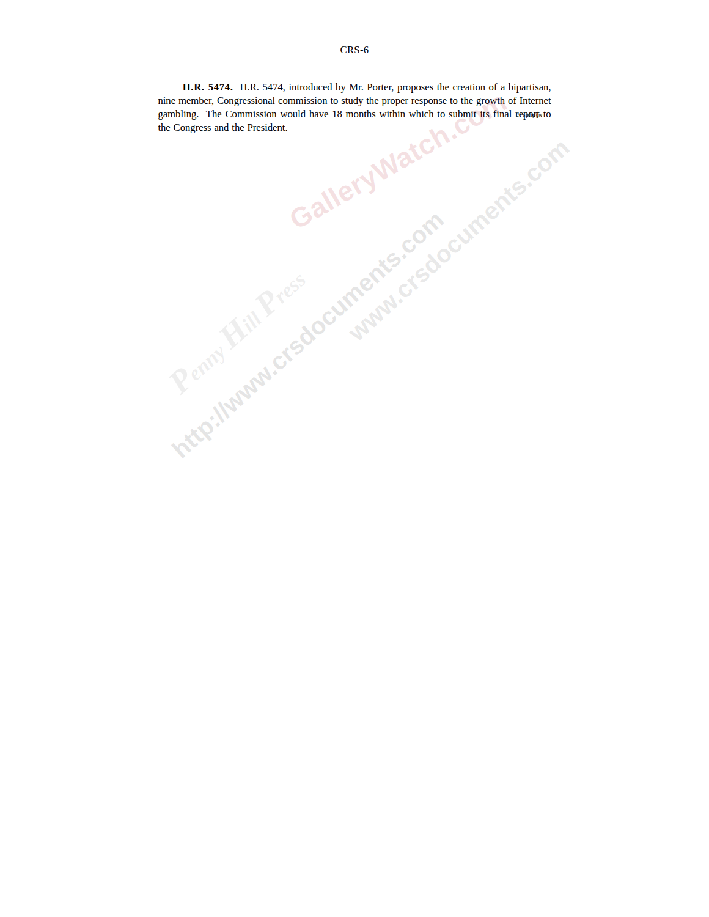CRS-6
H.R. 5474. H.R. 5474, introduced by Mr. Porter, proposes the creation of a bipartisan, nine member, Congressional commission to study the proper response to the growth of Internet gambling. The Commission would have 18 months within which to submit its final report to the Congress and the President.
crsphpgw
GalleryWatch.com
www.crsdocuments.com
http://www.crsdocuments.com
Penny Hill Press